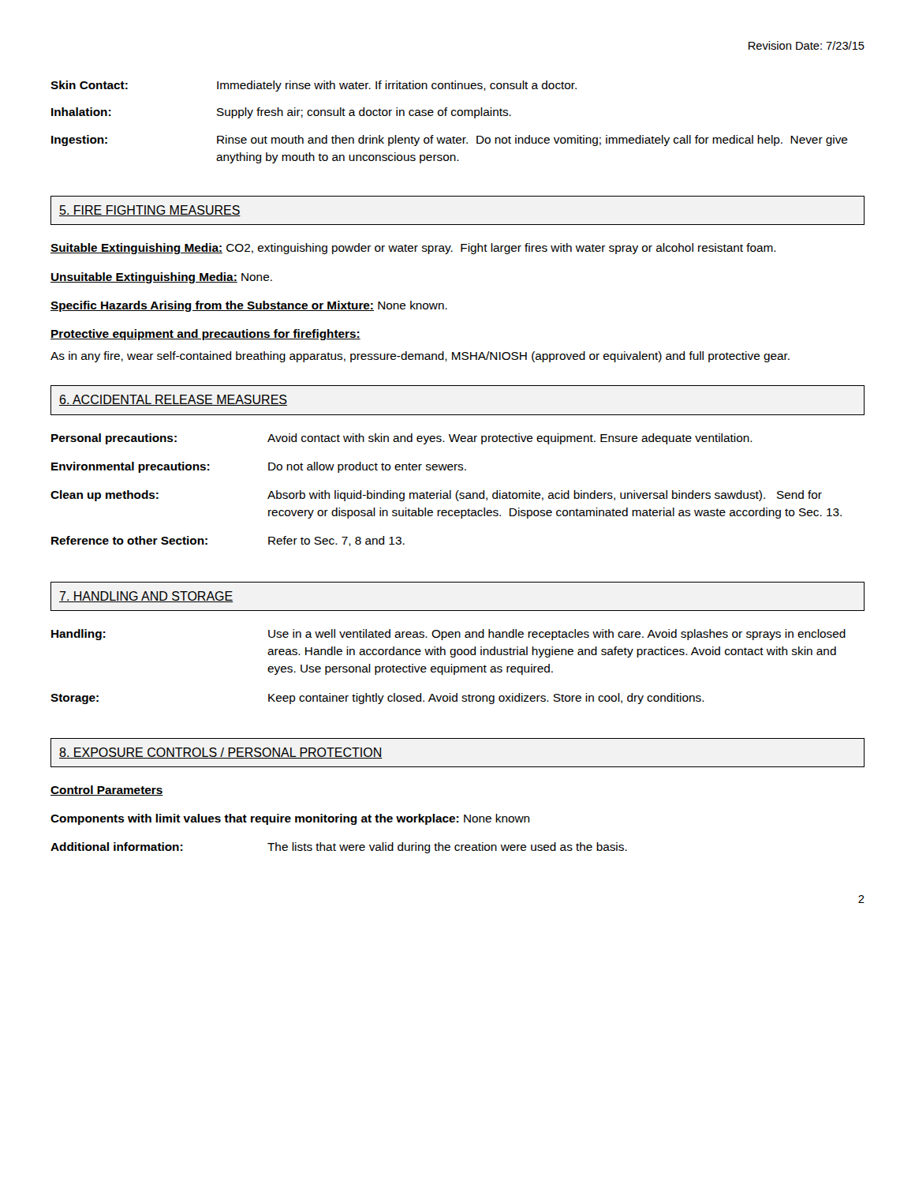Revision Date: 7/23/15
| Skin Contact: | Immediately rinse with water. If irritation continues, consult a doctor. |
| Inhalation: | Supply fresh air; consult a doctor in case of complaints. |
| Ingestion: | Rinse out mouth and then drink plenty of water. Do not induce vomiting; immediately call for medical help. Never give anything by mouth to an unconscious person. |
5. FIRE FIGHTING MEASURES
Suitable Extinguishing Media: CO2, extinguishing powder or water spray. Fight larger fires with water spray or alcohol resistant foam.
Unsuitable Extinguishing Media: None.
Specific Hazards Arising from the Substance or Mixture: None known.
Protective equipment and precautions for firefighters:
As in any fire, wear self-contained breathing apparatus, pressure-demand, MSHA/NIOSH (approved or equivalent) and full protective gear.
6. ACCIDENTAL RELEASE MEASURES
| Personal precautions: | Avoid contact with skin and eyes. Wear protective equipment. Ensure adequate ventilation. |
| Environmental precautions: | Do not allow product to enter sewers. |
| Clean up methods: | Absorb with liquid-binding material (sand, diatomite, acid binders, universal binders sawdust). Send for recovery or disposal in suitable receptacles. Dispose contaminated material as waste according to Sec. 13. |
| Reference to other Section: | Refer to Sec. 7, 8 and 13. |
7. HANDLING AND STORAGE
| Handling: | Use in a well ventilated areas. Open and handle receptacles with care. Avoid splashes or sprays in enclosed areas. Handle in accordance with good industrial hygiene and safety practices. Avoid contact with skin and eyes. Use personal protective equipment as required. |
| Storage: | Keep container tightly closed. Avoid strong oxidizers. Store in cool, dry conditions. |
8. EXPOSURE CONTROLS / PERSONAL PROTECTION
Control Parameters
Components with limit values that require monitoring at the workplace: None known
| Additional information: | The lists that were valid during the creation were used as the basis. |
2